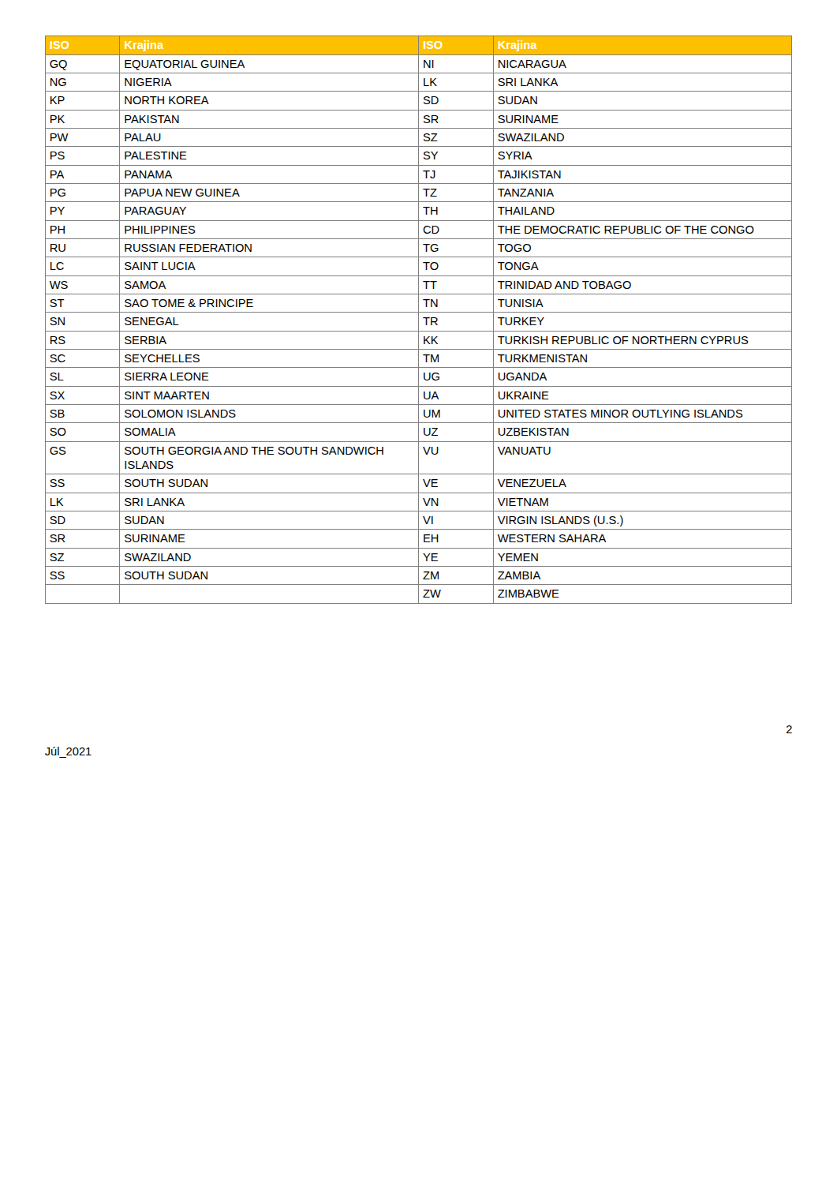| ISO | Krajina | ISO | Krajina |
| --- | --- | --- | --- |
| GQ | EQUATORIAL GUINEA | NI | NICARAGUA |
| NG | NIGERIA | LK | SRI LANKA |
| KP | NORTH KOREA | SD | SUDAN |
| PK | PAKISTAN | SR | SURINAME |
| PW | PALAU | SZ | SWAZILAND |
| PS | PALESTINE | SY | SYRIA |
| PA | PANAMA | TJ | TAJIKISTAN |
| PG | PAPUA NEW GUINEA | TZ | TANZANIA |
| PY | PARAGUAY | TH | THAILAND |
| PH | PHILIPPINES | CD | THE DEMOCRATIC REPUBLIC OF THE CONGO |
| RU | RUSSIAN FEDERATION | TG | TOGO |
| LC | SAINT LUCIA | TO | TONGA |
| WS | SAMOA | TT | TRINIDAD AND TOBAGO |
| ST | SAO TOME & PRINCIPE | TN | TUNISIA |
| SN | SENEGAL | TR | TURKEY |
| RS | SERBIA | KK | TURKISH REPUBLIC OF NORTHERN CYPRUS |
| SC | SEYCHELLES | TM | TURKMENISTAN |
| SL | SIERRA LEONE | UG | UGANDA |
| SX | SINT MAARTEN | UA | UKRAINE |
| SB | SOLOMON ISLANDS | UM | UNITED STATES MINOR OUTLYING ISLANDS |
| SO | SOMALIA | UZ | UZBEKISTAN |
| GS | SOUTH GEORGIA AND THE SOUTH SANDWICH ISLANDS | VU | VANUATU |
| SS | SOUTH SUDAN | VE | VENEZUELA |
| LK | SRI LANKA | VN | VIETNAM |
| SD | SUDAN | VI | VIRGIN ISLANDS (U.S.) |
| SR | SURINAME | EH | WESTERN SAHARA |
| SZ | SWAZILAND | YE | YEMEN |
| SS | SOUTH SUDAN | ZM | ZAMBIA |
| | | ZW | ZIMBABWE |
2
Júl_2021